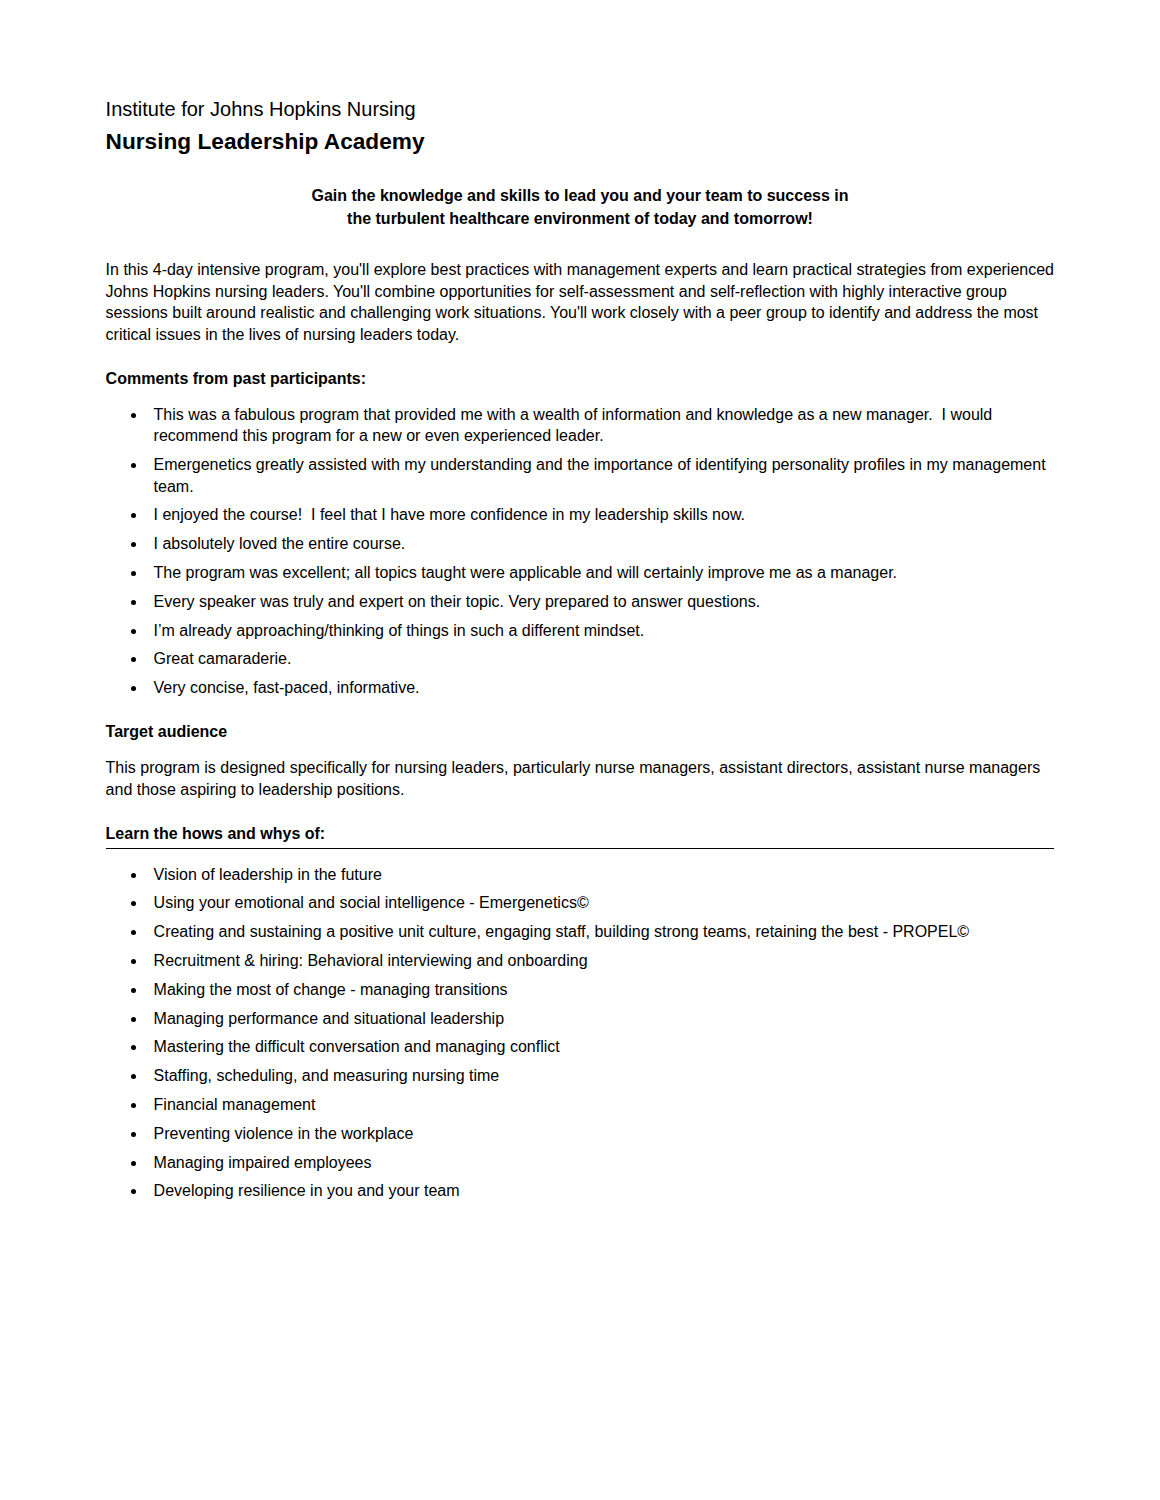Institute for Johns Hopkins Nursing
Nursing Leadership Academy
Gain the knowledge and skills to lead you and your team to success in
the turbulent healthcare environment of today and tomorrow!
In this 4-day intensive program, you'll explore best practices with management experts and learn practical strategies from experienced Johns Hopkins nursing leaders. You'll combine opportunities for self-assessment and self-reflection with highly interactive group sessions built around realistic and challenging work situations. You'll work closely with a peer group to identify and address the most critical issues in the lives of nursing leaders today.
Comments from past participants:
This was a fabulous program that provided me with a wealth of information and knowledge as a new manager. I would recommend this program for a new or even experienced leader.
Emergenetics greatly assisted with my understanding and the importance of identifying personality profiles in my management team.
I enjoyed the course! I feel that I have more confidence in my leadership skills now.
I absolutely loved the entire course.
The program was excellent; all topics taught were applicable and will certainly improve me as a manager.
Every speaker was truly and expert on their topic. Very prepared to answer questions.
I’m already approaching/thinking of things in such a different mindset.
Great camaraderie.
Very concise, fast-paced, informative.
Target audience
This program is designed specifically for nursing leaders, particularly nurse managers, assistant directors, assistant nurse managers and those aspiring to leadership positions.
Learn the hows and whys of:
Vision of leadership in the future
Using your emotional and social intelligence - Emergenetics©
Creating and sustaining a positive unit culture, engaging staff, building strong teams, retaining the best - PROPEL©
Recruitment & hiring: Behavioral interviewing and onboarding
Making the most of change - managing transitions
Managing performance and situational leadership
Mastering the difficult conversation and managing conflict
Staffing, scheduling, and measuring nursing time
Financial management
Preventing violence in the workplace
Managing impaired employees
Developing resilience in you and your team